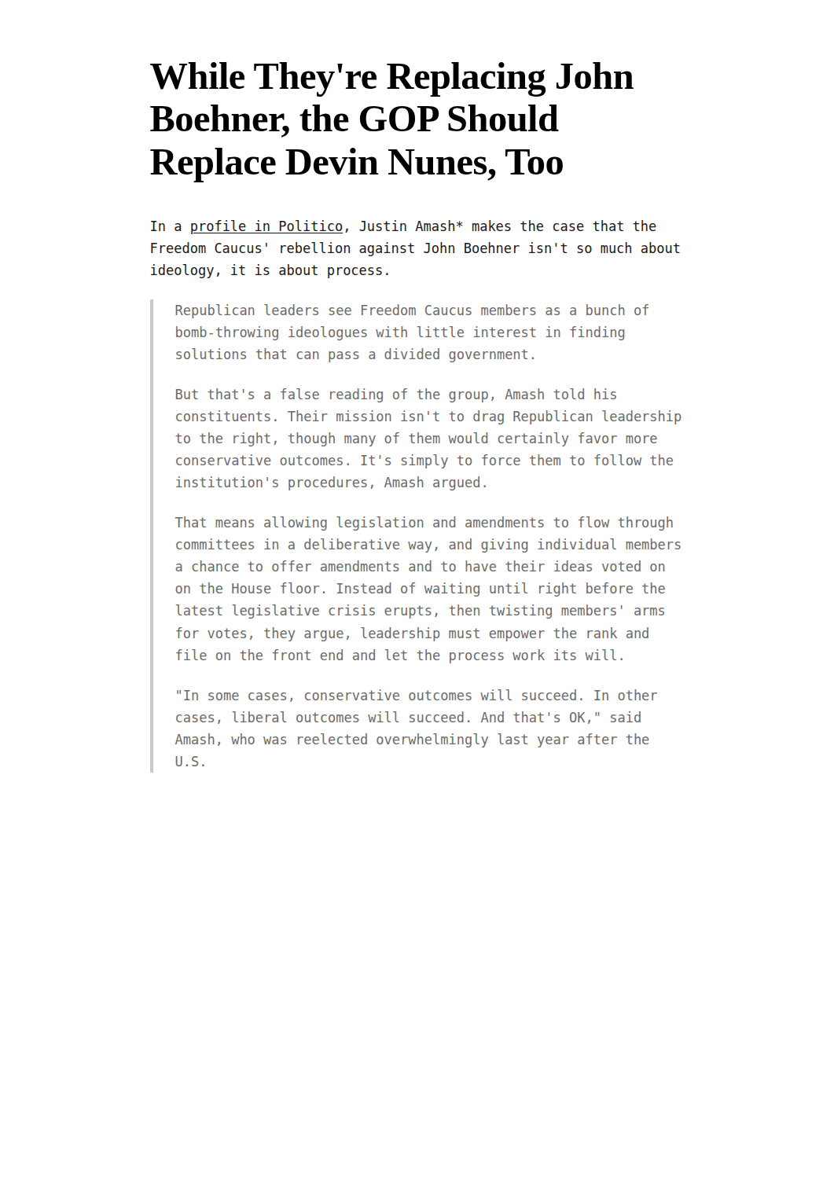While They're Replacing John Boehner, the GOP Should Replace Devin Nunes, Too
In a profile in Politico, Justin Amash* makes the case that the Freedom Caucus' rebellion against John Boehner isn't so much about ideology, it is about process.
Republican leaders see Freedom Caucus members as a bunch of bomb-throwing ideologues with little interest in finding solutions that can pass a divided government.
But that's a false reading of the group, Amash told his constituents. Their mission isn't to drag Republican leadership to the right, though many of them would certainly favor more conservative outcomes. It's simply to force them to follow the institution's procedures, Amash argued.
That means allowing legislation and amendments to flow through committees in a deliberative way, and giving individual members a chance to offer amendments and to have their ideas voted on on the House floor. Instead of waiting until right before the latest legislative crisis erupts, then twisting members' arms for votes, they argue, leadership must empower the rank and file on the front end and let the process work its will.
"In some cases, conservative outcomes will succeed. In other cases, liberal outcomes will succeed. And that's OK," said Amash, who was reelected overwhelmingly last year after the U.S.